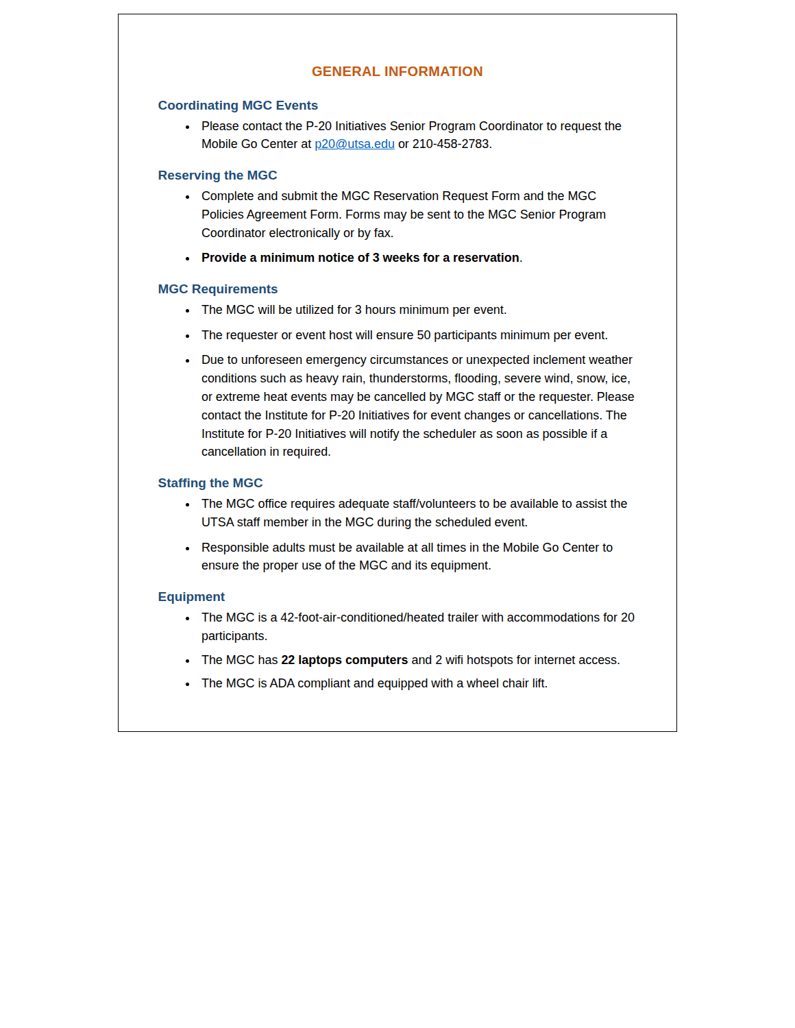GENERAL INFORMATION
Coordinating MGC Events
Please contact the P-20 Initiatives Senior Program Coordinator to request the Mobile Go Center at p20@utsa.edu or 210-458-2783.
Reserving the MGC
Complete and submit the MGC Reservation Request Form and the MGC Policies Agreement Form. Forms may be sent to the MGC Senior Program Coordinator electronically or by fax.
Provide a minimum notice of 3 weeks for a reservation.
MGC Requirements
The MGC will be utilized for 3 hours minimum per event.
The requester or event host will ensure 50 participants minimum per event.
Due to unforeseen emergency circumstances or unexpected inclement weather conditions such as heavy rain, thunderstorms, flooding, severe wind, snow, ice, or extreme heat events may be cancelled by MGC staff or the requester. Please contact the Institute for P-20 Initiatives for event changes or cancellations. The Institute for P-20 Initiatives will notify the scheduler as soon as possible if a cancellation in required.
Staffing the MGC
The MGC office requires adequate staff/volunteers to be available to assist the UTSA staff member in the MGC during the scheduled event.
Responsible adults must be available at all times in the Mobile Go Center to ensure the proper use of the MGC and its equipment.
Equipment
The MGC is a 42-foot-air-conditioned/heated trailer with accommodations for 20 participants.
The MGC has 22 laptops computers and 2 wifi hotspots for internet access.
The MGC is ADA compliant and equipped with a wheel chair lift.